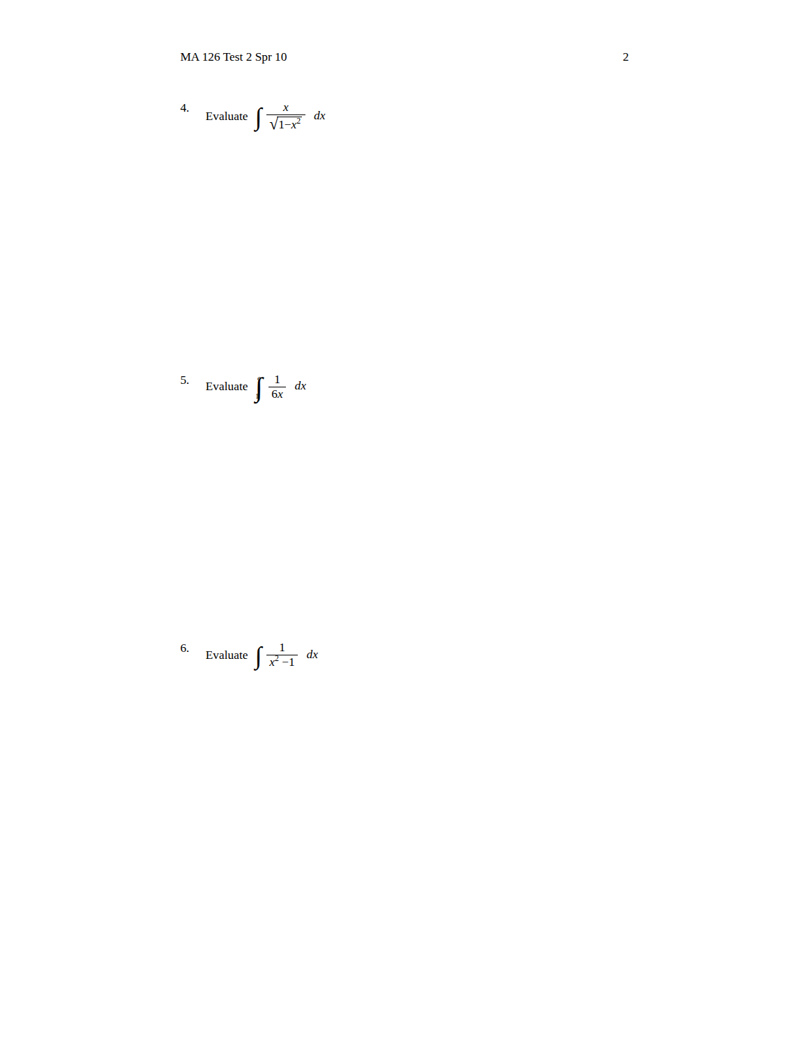MA 126 Test 2 Spr 10 2
4. Evaluate ∫ x √1−x2 dx
5. Evaluate e ∫ 1 1 6x dx
6. Evaluate ∫ 1 x2 −1 dx